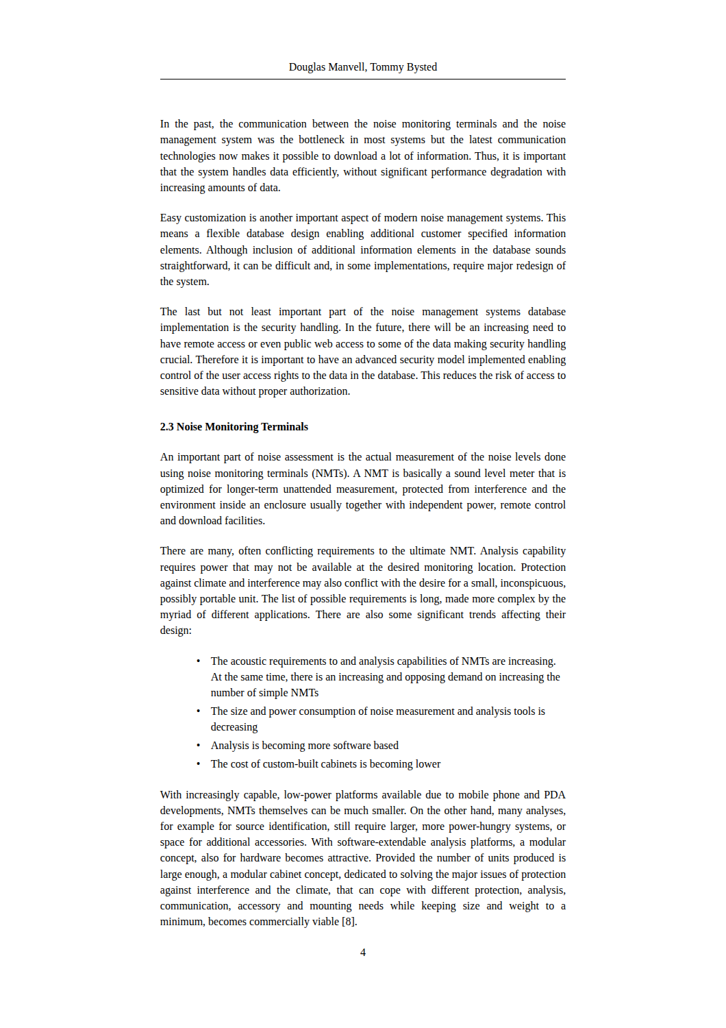Douglas Manvell, Tommy Bysted
In the past, the communication between the noise monitoring terminals and the noise management system was the bottleneck in most systems but the latest communication technologies now makes it possible to download a lot of information. Thus, it is important that the system handles data efficiently, without significant performance degradation with increasing amounts of data.
Easy customization is another important aspect of modern noise management systems. This means a flexible database design enabling additional customer specified information elements. Although inclusion of additional information elements in the database sounds straightforward, it can be difficult and, in some implementations, require major redesign of the system.
The last but not least important part of the noise management systems database implementation is the security handling. In the future, there will be an increasing need to have remote access or even public web access to some of the data making security handling crucial. Therefore it is important to have an advanced security model implemented enabling control of the user access rights to the data in the database. This reduces the risk of access to sensitive data without proper authorization.
2.3 Noise Monitoring Terminals
An important part of noise assessment is the actual measurement of the noise levels done using noise monitoring terminals (NMTs). A NMT is basically a sound level meter that is optimized for longer-term unattended measurement, protected from interference and the environment inside an enclosure usually together with independent power, remote control and download facilities.
There are many, often conflicting requirements to the ultimate NMT. Analysis capability requires power that may not be available at the desired monitoring location. Protection against climate and interference may also conflict with the desire for a small, inconspicuous, possibly portable unit. The list of possible requirements is long, made more complex by the myriad of different applications. There are also some significant trends affecting their design:
The acoustic requirements to and analysis capabilities of NMTs are increasing. At the same time, there is an increasing and opposing demand on increasing the number of simple NMTs
The size and power consumption of noise measurement and analysis tools is decreasing
Analysis is becoming more software based
The cost of custom-built cabinets is becoming lower
With increasingly capable, low-power platforms available due to mobile phone and PDA developments, NMTs themselves can be much smaller. On the other hand, many analyses, for example for source identification, still require larger, more power-hungry systems, or space for additional accessories. With software-extendable analysis platforms, a modular concept, also for hardware becomes attractive. Provided the number of units produced is large enough, a modular cabinet concept, dedicated to solving the major issues of protection against interference and the climate, that can cope with different protection, analysis, communication, accessory and mounting needs while keeping size and weight to a minimum, becomes commercially viable [8].
4